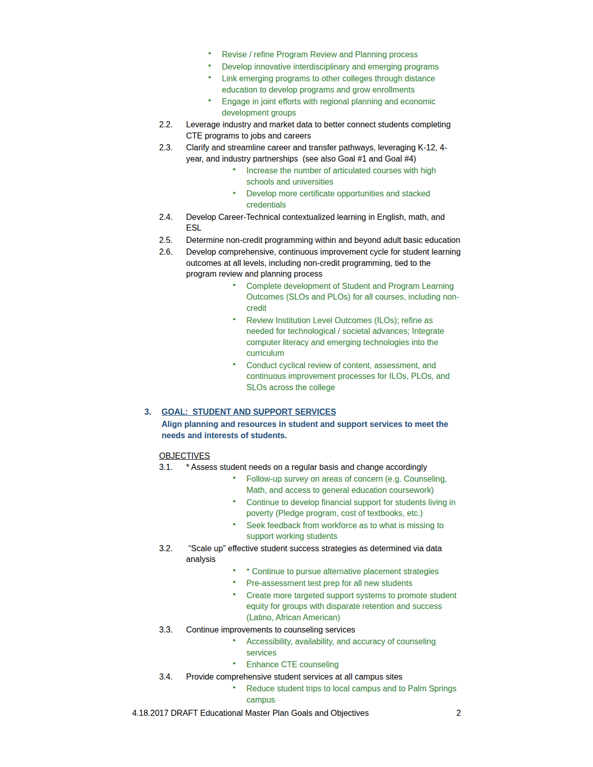Revise / refine Program Review and Planning process
Develop innovative interdisciplinary and emerging programs
Link emerging programs to other colleges through distance education to develop programs and grow enrollments
Engage in joint efforts with regional planning and economic development groups
2.2. Leverage industry and market data to better connect students completing CTE programs to jobs and careers
2.3. Clarify and streamline career and transfer pathways, leveraging K-12, 4-year, and industry partnerships (see also Goal #1 and Goal #4)
Increase the number of articulated courses with high schools and universities
Develop more certificate opportunities and stacked credentials
2.4. Develop Career-Technical contextualized learning in English, math, and ESL
2.5. Determine non-credit programming within and beyond adult basic education
2.6. Develop comprehensive, continuous improvement cycle for student learning outcomes at all levels, including non-credit programming, tied to the program review and planning process
Complete development of Student and Program Learning Outcomes (SLOs and PLOs) for all courses, including non-credit
Review Institution Level Outcomes (ILOs); refine as needed for technological / societal advances; Integrate computer literacy and emerging technologies into the curriculum
Conduct cyclical review of content, assessment, and continuous improvement processes for ILOs, PLOs, and SLOs across the college
3. GOAL: STUDENT AND SUPPORT SERVICES
Align planning and resources in student and support services to meet the needs and interests of students.
OBJECTIVES
3.1. * Assess student needs on a regular basis and change accordingly
Follow-up survey on areas of concern (e.g. Counseling, Math, and access to general education coursework)
Continue to develop financial support for students living in poverty (Pledge program, cost of textbooks, etc.)
Seek feedback from workforce as to what is missing to support working students
3.2. “Scale up” effective student success strategies as determined via data analysis
* Continue to pursue alternative placement strategies
Pre-assessment test prep for all new students
Create more targeted support systems to promote student equity for groups with disparate retention and success (Latino, African American)
3.3. Continue improvements to counseling services
Accessibility, availability, and accuracy of counseling services
Enhance CTE counseling
3.4. Provide comprehensive student services at all campus sites
Reduce student trips to local campus and to Palm Springs campus
4.18.2017 DRAFT Educational Master Plan Goals and Objectives 2